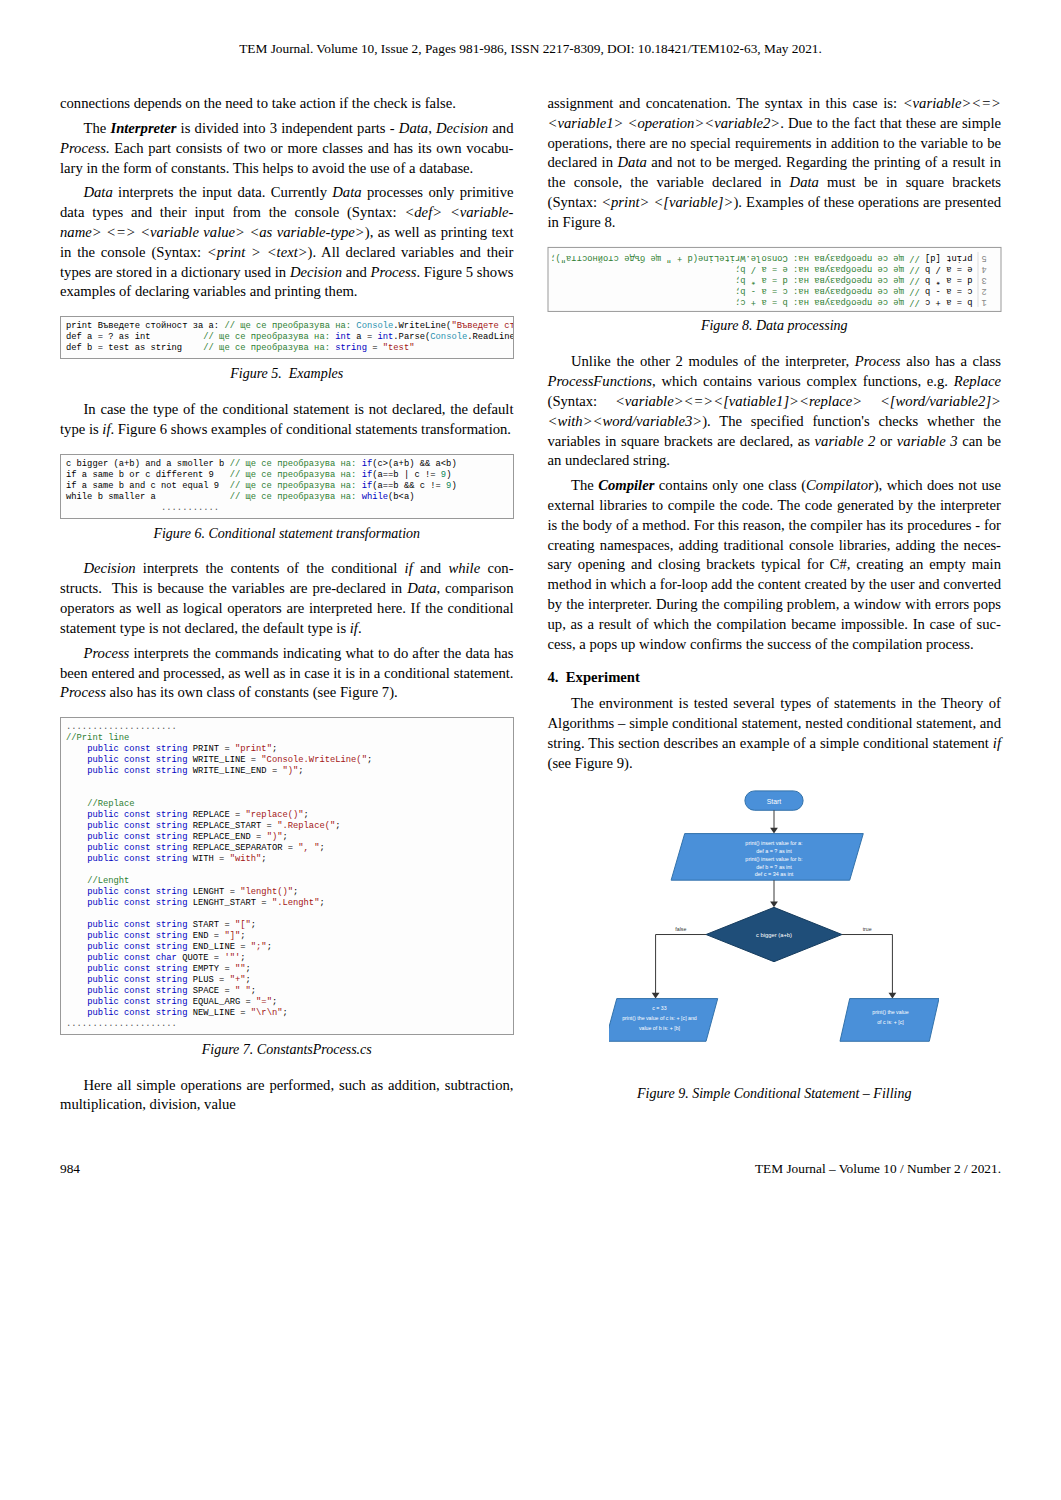TEM Journal. Volume 10, Issue 2, Pages 981-986, ISSN 2217-8309, DOI: 10.18421/TEM102-63, May 2021.
connections depends on the need to take action if the check is false.
The Interpreter is divided into 3 independent parts - Data, Decision and Process. Each part consists of two or more classes and has its own vocabulary in the form of constants. This helps to avoid the use of a database.
Data interprets the input data. Currently Data processes only primitive data types and their input from the console (Syntax: <def> <variable-name> <=> <variable value> <as variable-type>), as well as printing text in the console (Syntax: <print > <text>). All declared variables and their types are stored in a dictionary used in Decision and Process. Figure 5 shows examples of declaring variables and printing them.
print Въведете стойност за a: // ще се преобразува на: Console.WriteLine("Въведете стойност за a: "); def a = ? as int // ще се преобразува на: int a = int.Parse(Console.ReadLine()); def b = test as string // ще се преобразува на: string = "test"
Figure 5. Examples
In case the type of the conditional statement is not declared, the default type is if. Figure 6 shows examples of conditional statements transformation.
c bigger (a+b) and a smoller b // ще се преобразува на: if(c>(a+b) && a<b) if a same b or c different 9 // ще се преобразува на: if(a==b | c != 9) if a same b and c not equal 9 // ще се преобразува на: if(a==b && c != 9) while b smaller a // ще се преобразува на: while(b<a) ...........
Figure 6. Conditional statement transformation
Decision interprets the contents of the conditional if and while constructs. This is because the variables are pre-declared in Data, comparison operators as well as logical operators are interpreted here. If the conditional statement type is not declared, the default type is if.
Process interprets the commands indicating what to do after the data has been entered and processed, as well as in case it is in a conditional statement. Process also has its own class of constants (see Figure 7).
..................... //Print line public const string PRINT = "print"; public const string WRITE_LINE = "Console.WriteLine("; public const string WRITE_LINE_END = ")"; //Replace public const string REPLACE = "replace()"; public const string REPLACE_START = ".Replace("; public const string REPLACE_END = ")"; public const string REPLACE_SEPARATOR = ", "; public const string WITH = "with"; //Lenght public const string LENGHT = "lenght()"; public const string LENGHT_START = ".Lenght"; public const string START = "["; public const string END = "]"; public const string END_LINE = ";"; public const char QUOTE = '"'; public const string EMPTY = ""; public const string PLUS = "+"; public const string SPACE = " "; public const string EQUAL_ARG = "="; public const string NEW_LINE = "\r\n"; .....................
Figure 7. ConstantsProcess.cs
Here all simple operations are performed, such as addition, subtraction, multiplication, division, value
assignment and concatenation. The syntax in this case is: <variable><=><variable1> <operation><variable2>. Due to the fact that these are simple operations, there are no special requirements in addition to the variable to be declared in Data and not to be merged. Regarding the printing of a result in the console, the variable declared in Data must be in square brackets (Syntax: <print> <[variable]>). Examples of these operations are presented in Figure 8.
b = a + c // ще се преобразува на: b = a + c; c = a - b // ще се преобразува на: c = a - b; d = a * b // ще се преобразува на: d = a * b; e = a / b // ще се преобразува на: e = a / b; print [d] // ще се преобразува на: Console.WriteLine(d + " ще бъде стойността");
Figure 8. Data processing
Unlike the other 2 modules of the interpreter, Process also has a class ProcessFunctions, which contains various complex functions, e.g. Replace (Syntax: <variable><=><[vatiable1]><replace> <[word/variable2]><with><word/variable3>). The specified function's checks whether the variables in square brackets are declared, as variable 2 or variable 3 can be an undeclared string.
The Compiler contains only one class (Compilator), which does not use external libraries to compile the code. The code generated by the interpreter is the body of a method. For this reason, the compiler has its procedures - for creating namespaces, adding traditional console libraries, adding the necessary opening and closing brackets typical for C#, creating an empty main method in which a for-loop add the content created by the user and converted by the interpreter. During the compiling problem, a window with errors pops up, as a result of which the compilation became impossible. In case of success, a pops up window confirms the success of the compilation process.
4. Experiment
The environment is tested several types of statements in the Theory of Algorithms – simple conditional statement, nested conditional statement, and string. This section describes an example of a simple conditional statement if (see Figure 9).
Start print() insert value for a: def a = ? as int print() insert value for b: def b = ? as int def c = 34 as int c bigger (a+b) false true c = 33 print() the value of c is: + [c] and value of b is: + [b] print() the value of c is: + [c]
Figure 9. Simple Conditional Statement – Filling
984
TEM Journal – Volume 10 / Number 2 / 2021.